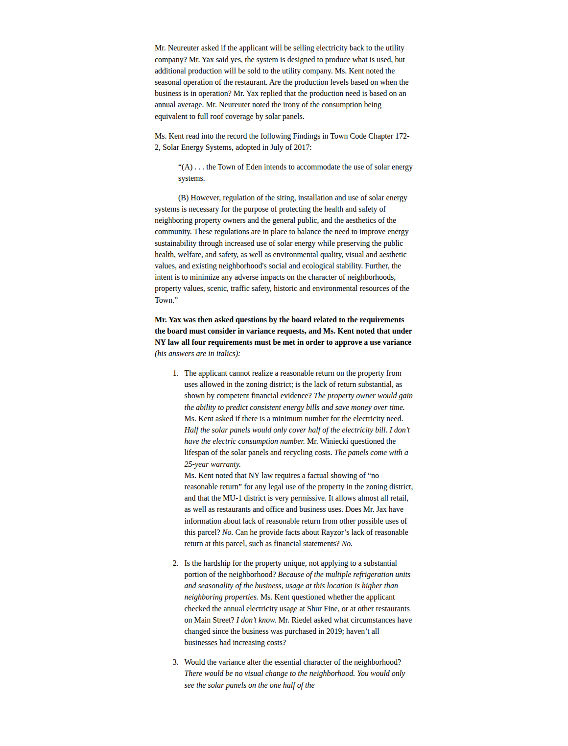Mr. Neureuter asked if the applicant will be selling electricity back to the utility company? Mr. Yax said yes, the system is designed to produce what is used, but additional production will be sold to the utility company. Ms. Kent noted the seasonal operation of the restaurant. Are the production levels based on when the business is in operation? Mr. Yax replied that the production need is based on an annual average. Mr. Neureuter noted the irony of the consumption being equivalent to full roof coverage by solar panels.
Ms. Kent read into the record the following Findings in Town Code Chapter 172-2, Solar Energy Systems, adopted in July of 2017:
“(A) . . . the Town of Eden intends to accommodate the use of solar energy systems.
(B) However, regulation of the siting, installation and use of solar energy systems is necessary for the purpose of protecting the health and safety of neighboring property owners and the general public, and the aesthetics of the community. These regulations are in place to balance the need to improve energy sustainability through increased use of solar energy while preserving the public health, welfare, and safety, as well as environmental quality, visual and aesthetic values, and existing neighborhood's social and ecological stability. Further, the intent is to minimize any adverse impacts on the character of neighborhoods, property values, scenic, traffic safety, historic and environmental resources of the Town.”
Mr. Yax was then asked questions by the board related to the requirements the board must consider in variance requests, and Ms. Kent noted that under NY law all four requirements must be met in order to approve a use variance (his answers are in italics):
The applicant cannot realize a reasonable return on the property from uses allowed in the zoning district; is the lack of return substantial, as shown by competent financial evidence? The property owner would gain the ability to predict consistent energy bills and save money over time. Ms. Kent asked if there is a minimum number for the electricity need. Half the solar panels would only cover half of the electricity bill. I don’t have the electric consumption number. Mr. Winiecki questioned the lifespan of the solar panels and recycling costs. The panels come with a 25-year warranty.
Ms. Kent noted that NY law requires a factual showing of “no reasonable return” for any legal use of the property in the zoning district, and that the MU-1 district is very permissive. It allows almost all retail, as well as restaurants and office and business uses. Does Mr. Jax have information about lack of reasonable return from other possible uses of this parcel? No. Can he provide facts about Rayzor’s lack of reasonable return at this parcel, such as financial statements? No.
Is the hardship for the property unique, not applying to a substantial portion of the neighborhood? Because of the multiple refrigeration units and seasonality of the business, usage at this location is higher than neighboring properties. Ms. Kent questioned whether the applicant checked the annual electricity usage at Shur Fine, or at other restaurants on Main Street? I don’t know. Mr. Riedel asked what circumstances have changed since the business was purchased in 2019; haven’t all businesses had increasing costs?
Would the variance alter the essential character of the neighborhood? There would be no visual change to the neighborhood. You would only see the solar panels on the one half of the